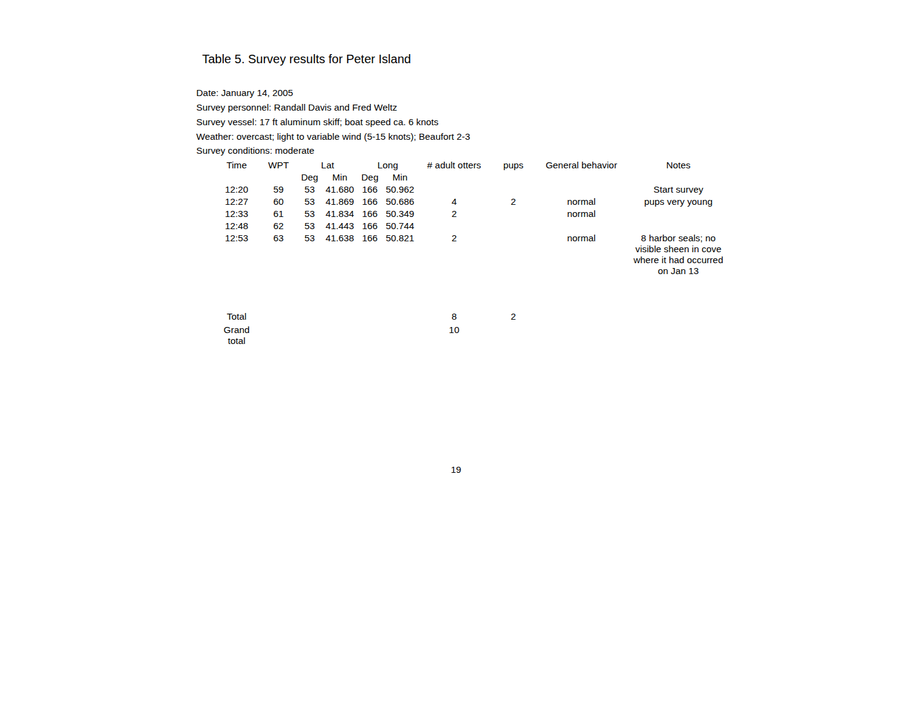Table 5. Survey results for Peter Island
Date: January 14, 2005
Survey personnel: Randall Davis and Fred Weltz
Survey vessel: 17 ft aluminum skiff; boat speed ca. 6 knots
Weather: overcast; light to variable wind (5-15 knots); Beaufort 2-3
Survey conditions: moderate
| Time | WPT | Lat | Long | # adult otters | pups | General behavior | Notes |
| --- | --- | --- | --- | --- | --- | --- | --- |
| | | Deg | Min | Deg | Min | | | | |
| 12:20 | 59 | 53 | 41.680 | 166 | 50.962 | | | | Start survey |
| 12:27 | 60 | 53 | 41.869 | 166 | 50.686 | 4 | 2 | normal | pups very young |
| 12:33 | 61 | 53 | 41.834 | 166 | 50.349 | 2 | | normal | |
| 12:48 | 62 | 53 | 41.443 | 166 | 50.744 | | | | |
| 12:53 | 63 | 53 | 41.638 | 166 | 50.821 | 2 | | normal | 8 harbor seals; no visible sheen in cove where it had occurred on Jan 13 |
| Total | | | | | | 8 | 2 | | |
| Grand total | | | | | | 10 | | | |
19